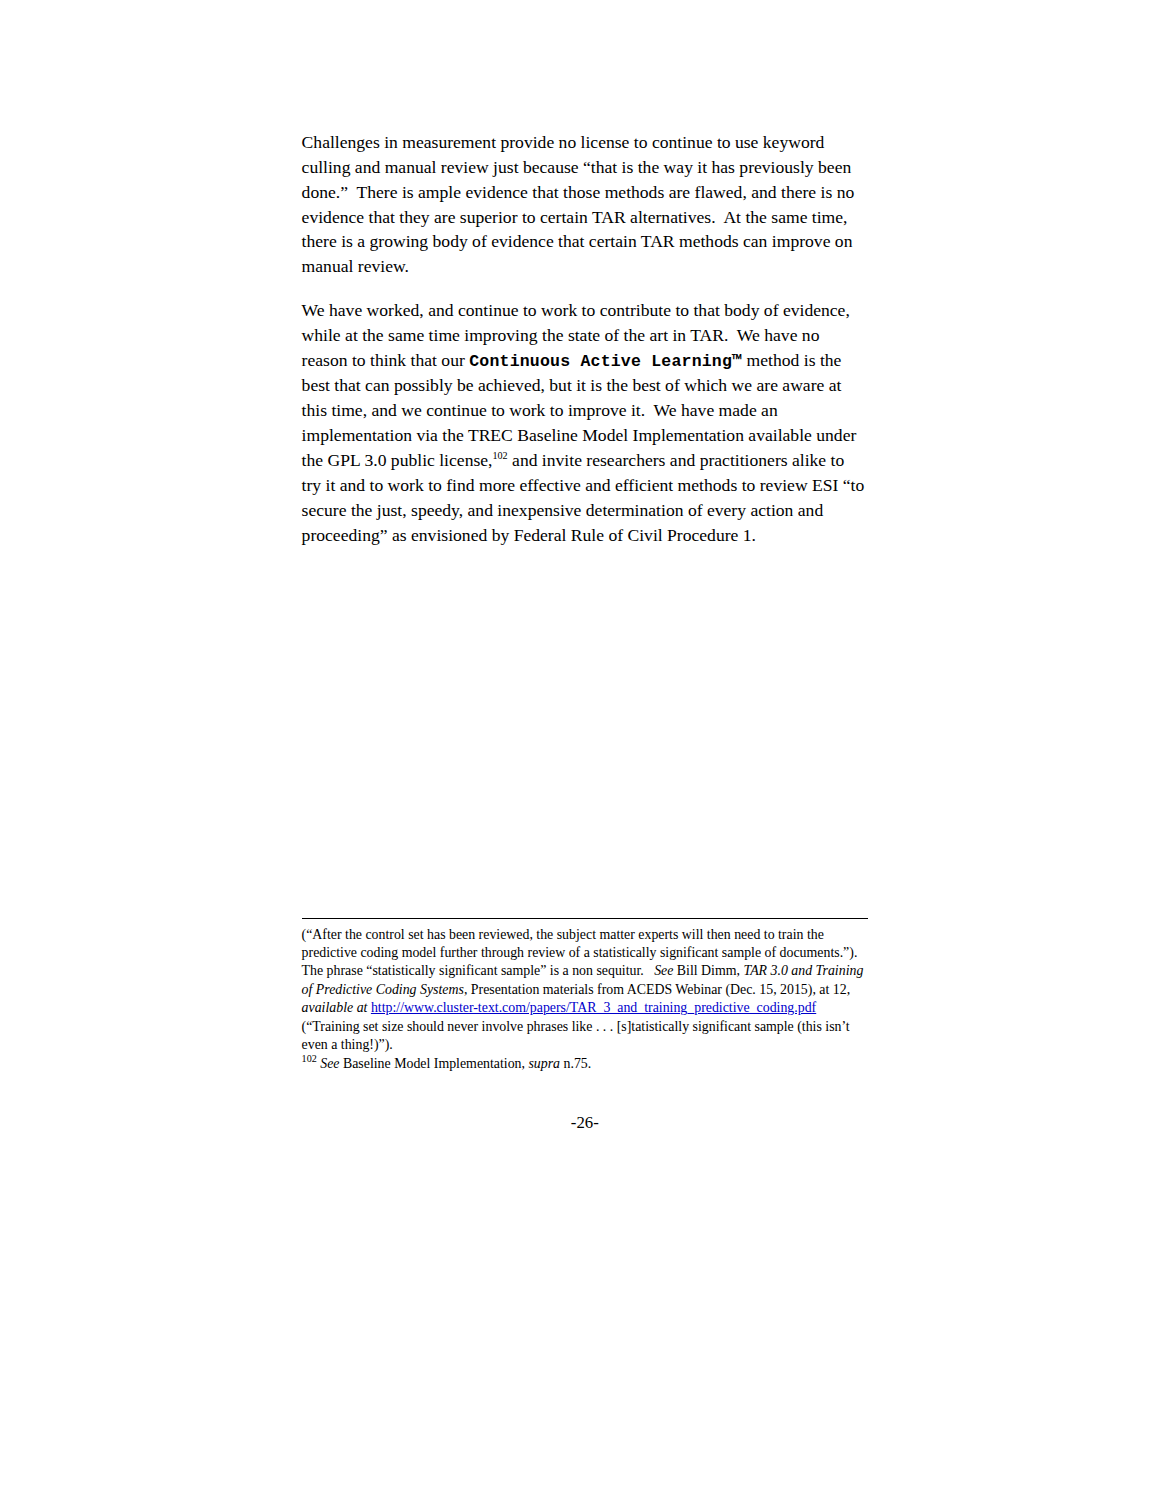Challenges in measurement provide no license to continue to use keyword culling and manual review just because “that is the way it has previously been done.” There is ample evidence that those methods are flawed, and there is no evidence that they are superior to certain TAR alternatives. At the same time, there is a growing body of evidence that certain TAR methods can improve on manual review.
We have worked, and continue to work to contribute to that body of evidence, while at the same time improving the state of the art in TAR. We have no reason to think that our Continuous Active Learning™ method is the best that can possibly be achieved, but it is the best of which we are aware at this time, and we continue to work to improve it. We have made an implementation via the TREC Baseline Model Implementation available under the GPL 3.0 public license,102 and invite researchers and practitioners alike to try it and to work to find more effective and efficient methods to review ESI “to secure the just, speedy, and inexpensive determination of every action and proceeding” as envisioned by Federal Rule of Civil Procedure 1.
(“After the control set has been reviewed, the subject matter experts will then need to train the predictive coding model further through review of a statistically significant sample of documents.”). The phrase “statistically significant sample” is a non sequitur. See Bill Dimm, TAR 3.0 and Training of Predictive Coding Systems, Presentation materials from ACEDS Webinar (Dec. 15, 2015), at 12, available at http://www.cluster-text.com/papers/TAR_3_and_training_predictive_coding.pdf (“Training set size should never involve phrases like . . . [s]tatistically significant sample (this isn’t even a thing!)”).
102 See Baseline Model Implementation, supra n.75.
-26-